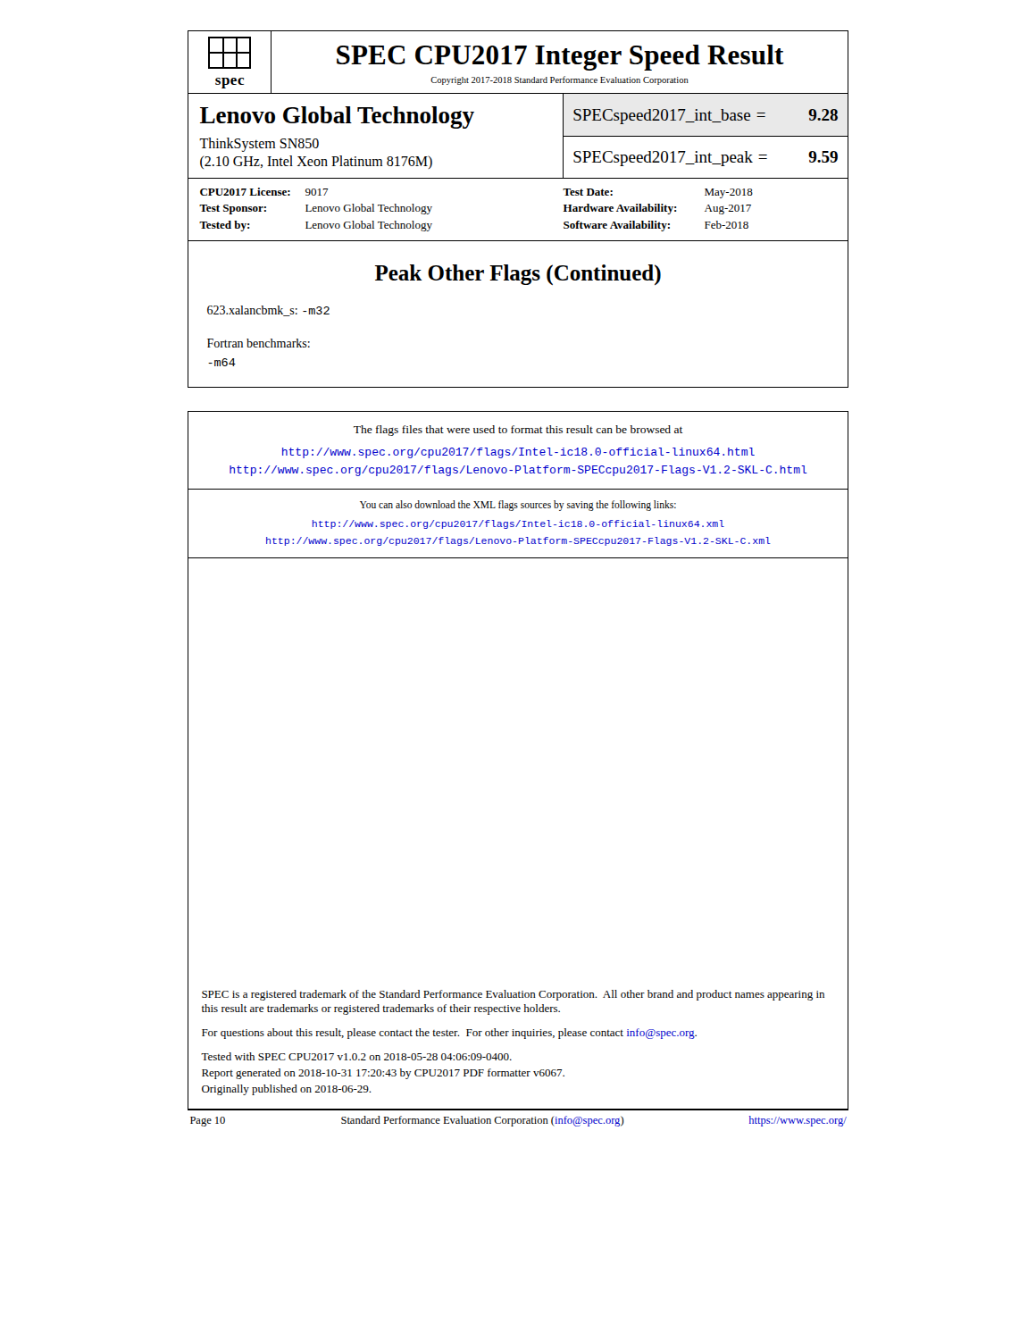spec
SPEC CPU2017 Integer Speed Result
Copyright 2017-2018 Standard Performance Evaluation Corporation
Lenovo Global Technology
ThinkSystem SN850 (2.10 GHz, Intel Xeon Platinum 8176M)
SPECspeed2017_int_base=9.28
SPECspeed2017_int_peak=9.59
CPU2017 License: 9017
Test Sponsor: Lenovo Global Technology
Tested by: Lenovo Global Technology
Test Date: May-2018
Hardware Availability: Aug-2017
Software Availability: Feb-2018
Peak Other Flags (Continued)
623.xalancbmk_s: -m32
Fortran benchmarks:
-m64
The flags files that were used to format this result can be browsed at
http://www.spec.org/cpu2017/flags/Intel-ic18.0-official-linux64.html
http://www.spec.org/cpu2017/flags/Lenovo-Platform-SPECcpu2017-Flags-V1.2-SKL-C.html
You can also download the XML flags sources by saving the following links:
http://www.spec.org/cpu2017/flags/Intel-ic18.0-official-linux64.xml
http://www.spec.org/cpu2017/flags/Lenovo-Platform-SPECcpu2017-Flags-V1.2-SKL-C.xml
SPEC is a registered trademark of the Standard Performance Evaluation Corporation. All other brand and product names appearing in this result are trademarks or registered trademarks of their respective holders.
For questions about this result, please contact the tester. For other inquiries, please contact info@spec.org.
Tested with SPEC CPU2017 v1.0.2 on 2018-05-28 04:06:09-0400.
Report generated on 2018-10-31 17:20:43 by CPU2017 PDF formatter v6067.
Originally published on 2018-06-29.
Page 10
Standard Performance Evaluation Corporation (info@spec.org)
https://www.spec.org/